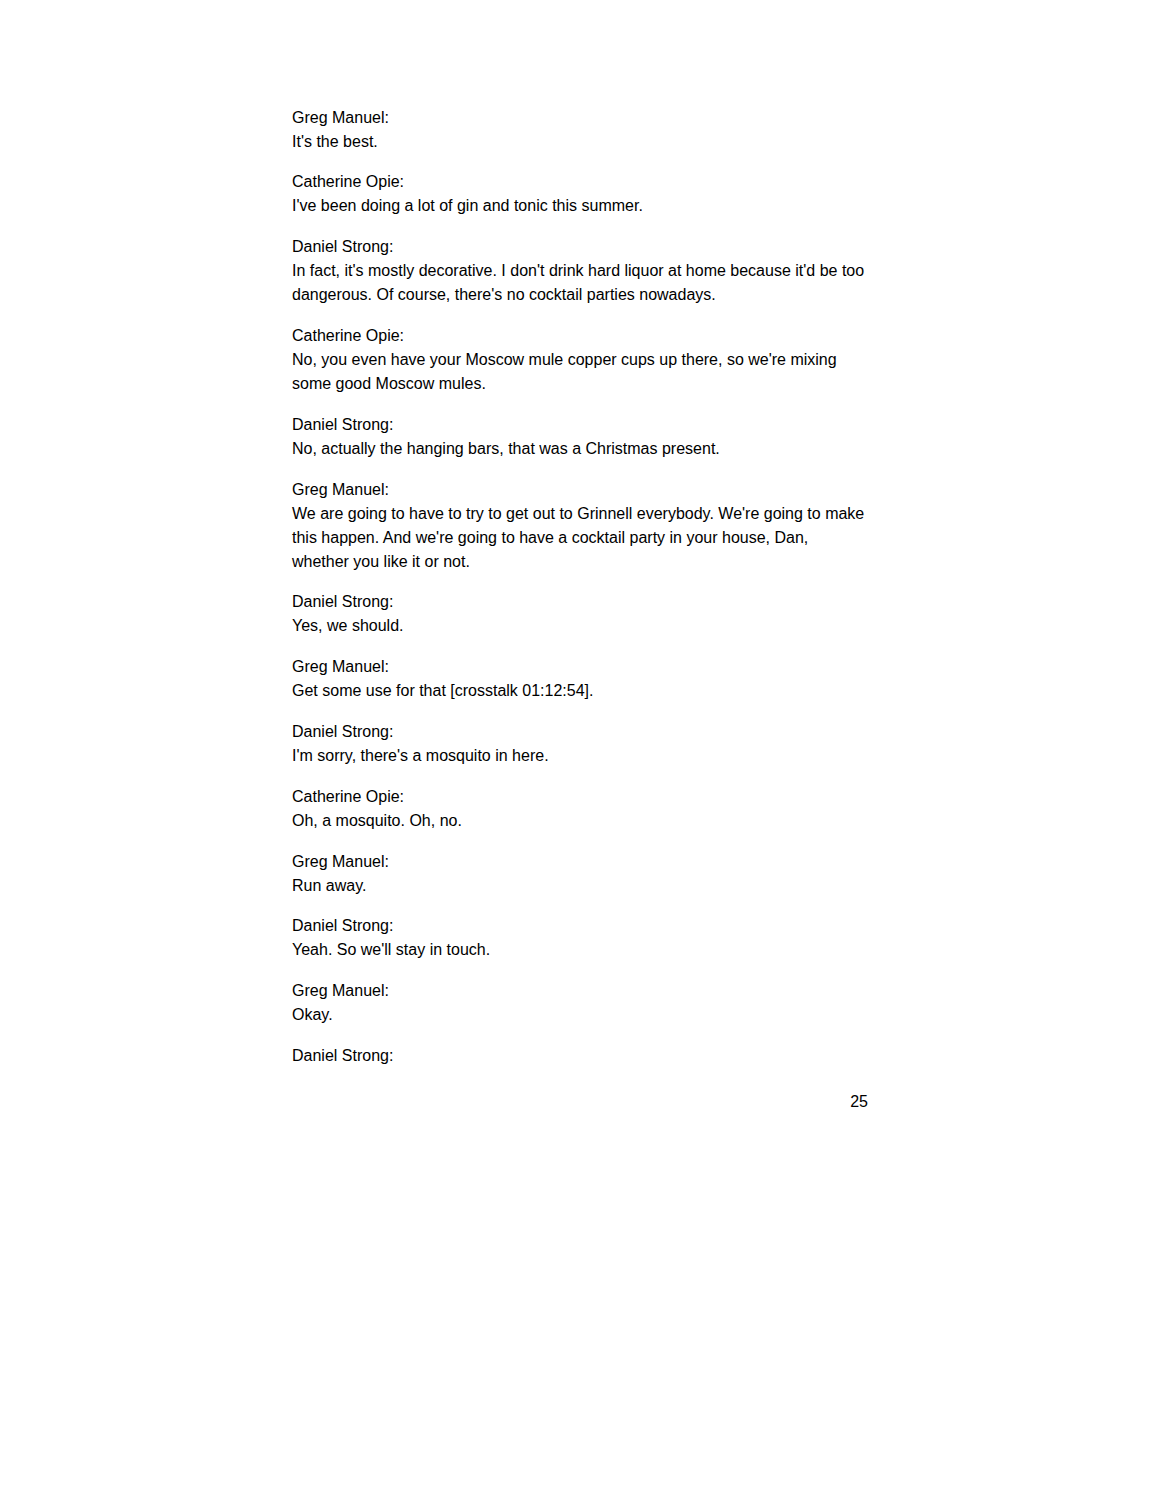Greg Manuel:
It's the best.
Catherine Opie:
I've been doing a lot of gin and tonic this summer.
Daniel Strong:
In fact, it's mostly decorative. I don't drink hard liquor at home because it'd be too dangerous. Of course, there's no cocktail parties nowadays.
Catherine Opie:
No, you even have your Moscow mule copper cups up there, so we're mixing some good Moscow mules.
Daniel Strong:
No, actually the hanging bars, that was a Christmas present.
Greg Manuel:
We are going to have to try to get out to Grinnell everybody. We're going to make this happen. And we're going to have a cocktail party in your house, Dan, whether you like it or not.
Daniel Strong:
Yes, we should.
Greg Manuel:
Get some use for that [crosstalk 01:12:54].
Daniel Strong:
I'm sorry, there's a mosquito in here.
Catherine Opie:
Oh, a mosquito. Oh, no.
Greg Manuel:
Run away.
Daniel Strong:
Yeah. So we'll stay in touch.
Greg Manuel:
Okay.
Daniel Strong:
25